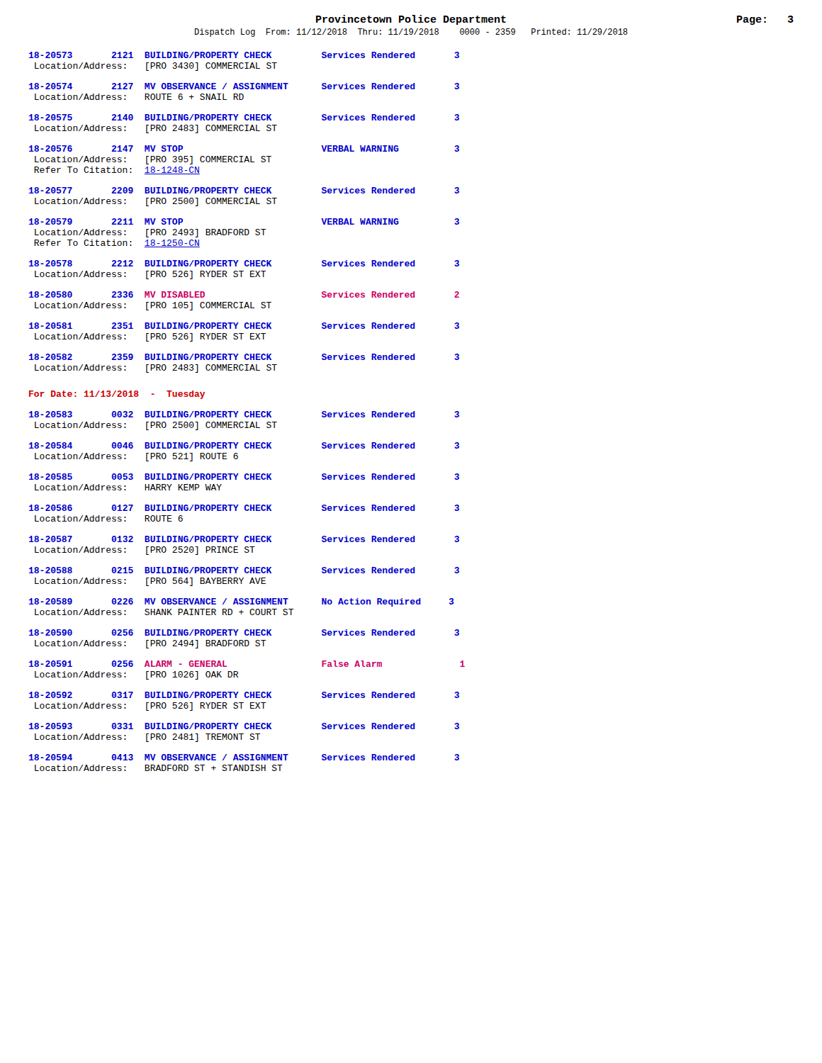Provincetown Police Department Page: 3
Dispatch Log From: 11/12/2018 Thru: 11/19/2018 0000 - 2359 Printed: 11/29/2018
18-20573 2121 BUILDING/PROPERTY CHECK Services Rendered 3
Location/Address: [PRO 3430] COMMERCIAL ST
18-20574 2127 MV OBSERVANCE / ASSIGNMENT Services Rendered 3
Location/Address: ROUTE 6 + SNAIL RD
18-20575 2140 BUILDING/PROPERTY CHECK Services Rendered 3
Location/Address: [PRO 2483] COMMERCIAL ST
18-20576 2147 MV STOP VERBAL WARNING 3
Location/Address: [PRO 395] COMMERCIAL ST
Refer To Citation: 18-1248-CN
18-20577 2209 BUILDING/PROPERTY CHECK Services Rendered 3
Location/Address: [PRO 2500] COMMERCIAL ST
18-20579 2211 MV STOP VERBAL WARNING 3
Location/Address: [PRO 2493] BRADFORD ST
Refer To Citation: 18-1250-CN
18-20578 2212 BUILDING/PROPERTY CHECK Services Rendered 3
Location/Address: [PRO 526] RYDER ST EXT
18-20580 2336 MV DISABLED Services Rendered 2
Location/Address: [PRO 105] COMMERCIAL ST
18-20581 2351 BUILDING/PROPERTY CHECK Services Rendered 3
Location/Address: [PRO 526] RYDER ST EXT
18-20582 2359 BUILDING/PROPERTY CHECK Services Rendered 3
Location/Address: [PRO 2483] COMMERCIAL ST
For Date: 11/13/2018 - Tuesday
18-20583 0032 BUILDING/PROPERTY CHECK Services Rendered 3
Location/Address: [PRO 2500] COMMERCIAL ST
18-20584 0046 BUILDING/PROPERTY CHECK Services Rendered 3
Location/Address: [PRO 521] ROUTE 6
18-20585 0053 BUILDING/PROPERTY CHECK Services Rendered 3
Location/Address: HARRY KEMP WAY
18-20586 0127 BUILDING/PROPERTY CHECK Services Rendered 3
Location/Address: ROUTE 6
18-20587 0132 BUILDING/PROPERTY CHECK Services Rendered 3
Location/Address: [PRO 2520] PRINCE ST
18-20588 0215 BUILDING/PROPERTY CHECK Services Rendered 3
Location/Address: [PRO 564] BAYBERRY AVE
18-20589 0226 MV OBSERVANCE / ASSIGNMENT No Action Required 3
Location/Address: SHANK PAINTER RD + COURT ST
18-20590 0256 BUILDING/PROPERTY CHECK Services Rendered 3
Location/Address: [PRO 2494] BRADFORD ST
18-20591 0256 ALARM - GENERAL False Alarm 1
Location/Address: [PRO 1026] OAK DR
18-20592 0317 BUILDING/PROPERTY CHECK Services Rendered 3
Location/Address: [PRO 526] RYDER ST EXT
18-20593 0331 BUILDING/PROPERTY CHECK Services Rendered 3
Location/Address: [PRO 2481] TREMONT ST
18-20594 0413 MV OBSERVANCE / ASSIGNMENT Services Rendered 3
Location/Address: BRADFORD ST + STANDISH ST